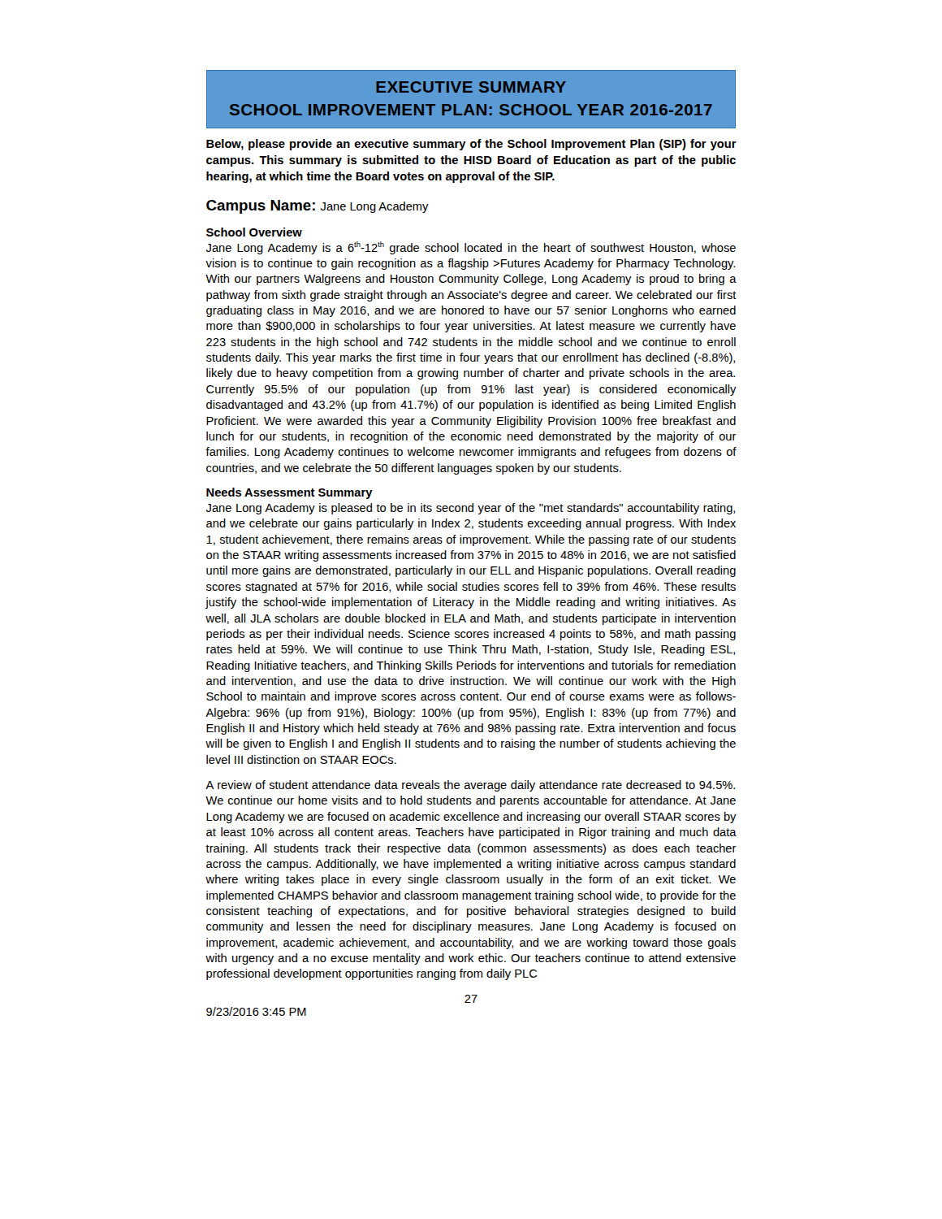EXECUTIVE SUMMARY
SCHOOL IMPROVEMENT PLAN: SCHOOL YEAR 2016-2017
Below, please provide an executive summary of the School Improvement Plan (SIP) for your campus. This summary is submitted to the HISD Board of Education as part of the public hearing, at which time the Board votes on approval of the SIP.
Campus Name: Jane Long Academy
School Overview
Jane Long Academy is a 6th-12th grade school located in the heart of southwest Houston, whose vision is to continue to gain recognition as a flagship >Futures Academy for Pharmacy Technology. With our partners Walgreens and Houston Community College, Long Academy is proud to bring a pathway from sixth grade straight through an Associate's degree and career. We celebrated our first graduating class in May 2016, and we are honored to have our 57 senior Longhorns who earned more than $900,000 in scholarships to four year universities. At latest measure we currently have 223 students in the high school and 742 students in the middle school and we continue to enroll students daily. This year marks the first time in four years that our enrollment has declined (-8.8%), likely due to heavy competition from a growing number of charter and private schools in the area. Currently 95.5% of our population (up from 91% last year) is considered economically disadvantaged and 43.2% (up from 41.7%) of our population is identified as being Limited English Proficient. We were awarded this year a Community Eligibility Provision 100% free breakfast and lunch for our students, in recognition of the economic need demonstrated by the majority of our families. Long Academy continues to welcome newcomer immigrants and refugees from dozens of countries, and we celebrate the 50 different languages spoken by our students.
Needs Assessment Summary
Jane Long Academy is pleased to be in its second year of the "met standards" accountability rating, and we celebrate our gains particularly in Index 2, students exceeding annual progress. With Index 1, student achievement, there remains areas of improvement. While the passing rate of our students on the STAAR writing assessments increased from 37% in 2015 to 48% in 2016, we are not satisfied until more gains are demonstrated, particularly in our ELL and Hispanic populations. Overall reading scores stagnated at 57% for 2016, while social studies scores fell to 39% from 46%. These results justify the school-wide implementation of Literacy in the Middle reading and writing initiatives. As well, all JLA scholars are double blocked in ELA and Math, and students participate in intervention periods as per their individual needs. Science scores increased 4 points to 58%, and math passing rates held at 59%. We will continue to use Think Thru Math, I-station, Study Isle, Reading ESL, Reading Initiative teachers, and Thinking Skills Periods for interventions and tutorials for remediation and intervention, and use the data to drive instruction. We will continue our work with the High School to maintain and improve scores across content. Our end of course exams were as follows- Algebra: 96% (up from 91%), Biology: 100% (up from 95%), English I: 83% (up from 77%) and English II and History which held steady at 76% and 98% passing rate. Extra intervention and focus will be given to English I and English II students and to raising the number of students achieving the level III distinction on STAAR EOCs.
A review of student attendance data reveals the average daily attendance rate decreased to 94.5%. We continue our home visits and to hold students and parents accountable for attendance. At Jane Long Academy we are focused on academic excellence and increasing our overall STAAR scores by at least 10% across all content areas. Teachers have participated in Rigor training and much data training. All students track their respective data (common assessments) as does each teacher across the campus. Additionally, we have implemented a writing initiative across campus standard where writing takes place in every single classroom usually in the form of an exit ticket. We implemented CHAMPS behavior and classroom management training school wide, to provide for the consistent teaching of expectations, and for positive behavioral strategies designed to build community and lessen the need for disciplinary measures. Jane Long Academy is focused on improvement, academic achievement, and accountability, and we are working toward those goals with urgency and a no excuse mentality and work ethic. Our teachers continue to attend extensive professional development opportunities ranging from daily PLC
27
9/23/2016 3:45 PM